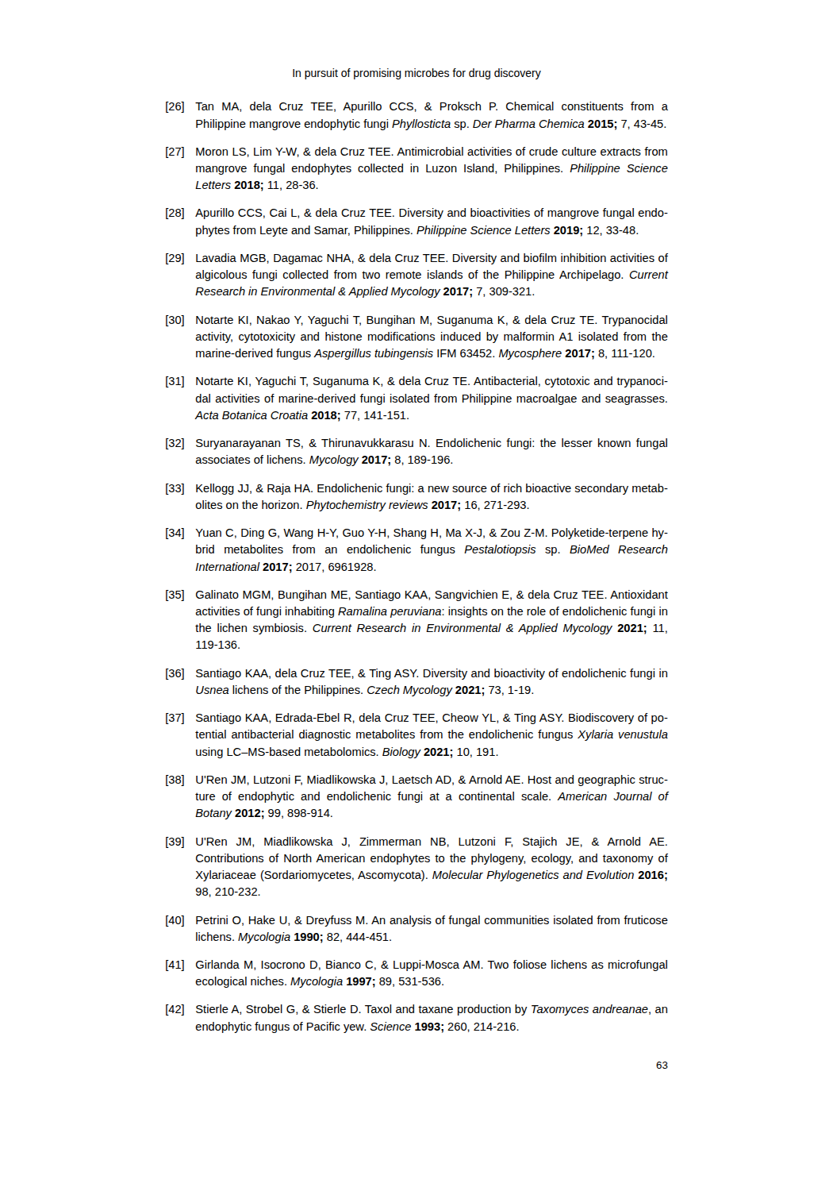In pursuit of promising microbes for drug discovery
[26] Tan MA, dela Cruz TEE, Apurillo CCS, & Proksch P. Chemical constituents from a Philippine mangrove endophytic fungi Phyllosticta sp. Der Pharma Chemica 2015; 7, 43-45.
[27] Moron LS, Lim Y-W, & dela Cruz TEE. Antimicrobial activities of crude culture extracts from mangrove fungal endophytes collected in Luzon Island, Philippines. Philippine Science Letters 2018; 11, 28-36.
[28] Apurillo CCS, Cai L, & dela Cruz TEE. Diversity and bioactivities of mangrove fungal endophytes from Leyte and Samar, Philippines. Philippine Science Letters 2019; 12, 33-48.
[29] Lavadia MGB, Dagamac NHA, & dela Cruz TEE. Diversity and biofilm inhibition activities of algicolous fungi collected from two remote islands of the Philippine Archipelago. Current Research in Environmental & Applied Mycology 2017; 7, 309-321.
[30] Notarte KI, Nakao Y, Yaguchi T, Bungihan M, Suganuma K, & dela Cruz TE. Trypanocidal activity, cytotoxicity and histone modifications induced by malformin A1 isolated from the marine-derived fungus Aspergillus tubingensis IFM 63452. Mycosphere 2017; 8, 111-120.
[31] Notarte KI, Yaguchi T, Suganuma K, & dela Cruz TE. Antibacterial, cytotoxic and trypanocidal activities of marine-derived fungi isolated from Philippine macroalgae and seagrasses. Acta Botanica Croatia 2018; 77, 141-151.
[32] Suryanarayanan TS, & Thirunavukkarasu N. Endolichenic fungi: the lesser known fungal associates of lichens. Mycology 2017; 8, 189-196.
[33] Kellogg JJ, & Raja HA. Endolichenic fungi: a new source of rich bioactive secondary metabolites on the horizon. Phytochemistry reviews 2017; 16, 271-293.
[34] Yuan C, Ding G, Wang H-Y, Guo Y-H, Shang H, Ma X-J, & Zou Z-M. Polyketide-terpene hybrid metabolites from an endolichenic fungus Pestalotiopsis sp. BioMed Research International 2017; 2017, 6961928.
[35] Galinato MGM, Bungihan ME, Santiago KAA, Sangvichien E, & dela Cruz TEE. Antioxidant activities of fungi inhabiting Ramalina peruviana: insights on the role of endolichenic fungi in the lichen symbiosis. Current Research in Environmental & Applied Mycology 2021; 11, 119-136.
[36] Santiago KAA, dela Cruz TEE, & Ting ASY. Diversity and bioactivity of endolichenic fungi in Usnea lichens of the Philippines. Czech Mycology 2021; 73, 1-19.
[37] Santiago KAA, Edrada-Ebel R, dela Cruz TEE, Cheow YL, & Ting ASY. Biodiscovery of potential antibacterial diagnostic metabolites from the endolichenic fungus Xylaria venustula using LC–MS-based metabolomics. Biology 2021; 10, 191.
[38] U'Ren JM, Lutzoni F, Miadlikowska J, Laetsch AD, & Arnold AE. Host and geographic structure of endophytic and endolichenic fungi at a continental scale. American Journal of Botany 2012; 99, 898-914.
[39] U'Ren JM, Miadlikowska J, Zimmerman NB, Lutzoni F, Stajich JE, & Arnold AE. Contributions of North American endophytes to the phylogeny, ecology, and taxonomy of Xylariaceae (Sordariomycetes, Ascomycota). Molecular Phylogenetics and Evolution 2016; 98, 210-232.
[40] Petrini O, Hake U, & Dreyfuss M. An analysis of fungal communities isolated from fruticose lichens. Mycologia 1990; 82, 444-451.
[41] Girlanda M, Isocrono D, Bianco C, & Luppi-Mosca AM. Two foliose lichens as microfungal ecological niches. Mycologia 1997; 89, 531-536.
[42] Stierle A, Strobel G, & Stierle D. Taxol and taxane production by Taxomyces andreanae, an endophytic fungus of Pacific yew. Science 1993; 260, 214-216.
63